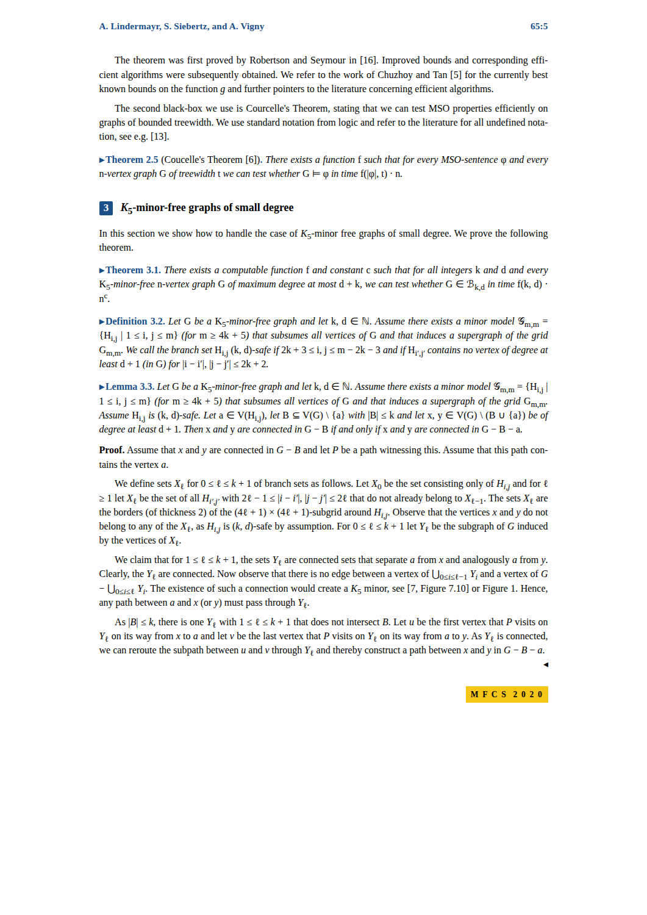A. Lindermayr, S. Siebertz, and A. Vigny 65:5
The theorem was first proved by Robertson and Seymour in [16]. Improved bounds and corresponding efficient algorithms were subsequently obtained. We refer to the work of Chuzhoy and Tan [5] for the currently best known bounds on the function g and further pointers to the literature concerning efficient algorithms.
The second black-box we use is Courcelle's Theorem, stating that we can test MSO properties efficiently on graphs of bounded treewidth. We use standard notation from logic and refer to the literature for all undefined notation, see e.g. [13].
▸Theorem 2.5 (Coucelle's Theorem [6]). There exists a function f such that for every MSO-sentence φ and every n-vertex graph G of treewidth t we can test whether G ⊨ φ in time f(|φ|, t) · n.
3 K5-minor-free graphs of small degree
In this section we show how to handle the case of K5-minor free graphs of small degree. We prove the following theorem.
▸Theorem 3.1. There exists a computable function f and constant c such that for all integers k and d and every K5-minor-free n-vertex graph G of maximum degree at most d + k, we can test whether G ∈ ℬk,d in time f(k, d) · nc.
▸Definition 3.2. Let G be a K5-minor-free graph and let k, d ∈ ℕ. Assume there exists a minor model 𝒢m,m = {Hi,j | 1 ≤ i, j ≤ m} (for m ≥ 4k + 5) that subsumes all vertices of G and that induces a supergraph of the grid Gm,m. We call the branch set Hi,j (k, d)-safe if 2k + 3 ≤ i, j ≤ m − 2k − 3 and if Hi′,j′ contains no vertex of degree at least d + 1 (in G) for |i − i′|, |j − j′| ≤ 2k + 2.
▸Lemma 3.3. Let G be a K5-minor-free graph and let k, d ∈ ℕ. Assume there exists a minor model 𝒢m,m = {Hi,j | 1 ≤ i, j ≤ m} (for m ≥ 4k + 5) that subsumes all vertices of G and that induces a supergraph of the grid Gm,m. Assume Hi,j is (k, d)-safe. Let a ∈ V(Hi,j), let B ⊆ V(G) \ {a} with |B| ≤ k and let x, y ∈ V(G) \ (B ∪ {a}) be of degree at least d + 1. Then x and y are connected in G − B if and only if x and y are connected in G − B − a.
Proof. Assume that x and y are connected in G − B and let P be a path witnessing this. Assume that this path contains the vertex a.
We define sets Xℓ for 0 ≤ ℓ ≤ k + 1 of branch sets as follows. Let X0 be the set consisting only of Hi,j and for ℓ ≥ 1 let Xℓ be the set of all Hi′,j′ with 2ℓ − 1 ≤ |i − i′|, |j − j′| ≤ 2ℓ that do not already belong to Xℓ−1. The sets Xℓ are the borders (of thickness 2) of the (4ℓ + 1) × (4ℓ + 1)-subgrid around Hi,j. Observe that the vertices x and y do not belong to any of the Xℓ, as Hi,j is (k, d)-safe by assumption. For 0 ≤ ℓ ≤ k + 1 let Yℓ be the subgraph of G induced by the vertices of Xℓ.
We claim that for 1 ≤ ℓ ≤ k + 1, the sets Yℓ are connected sets that separate a from x and analogously a from y. Clearly, the Yℓ are connected. Now observe that there is no edge between a vertex of ⋃0≤i≤ℓ−1 Yi and a vertex of G − ⋃0≤i≤ℓ Yi. The existence of such a connection would create a K5 minor, see [7, Figure 7.10] or Figure 1. Hence, any path between a and x (or y) must pass through Yℓ.
As |B| ≤ k, there is one Yℓ with 1 ≤ ℓ ≤ k + 1 that does not intersect B. Let u be the first vertex that P visits on Yℓ on its way from x to a and let v be the last vertex that P visits on Yℓ on its way from a to y. As Yℓ is connected, we can reroute the subpath between u and v through Yℓ and thereby construct a path between x and y in G − B − a. ◂
M F C S 2 0 2 0